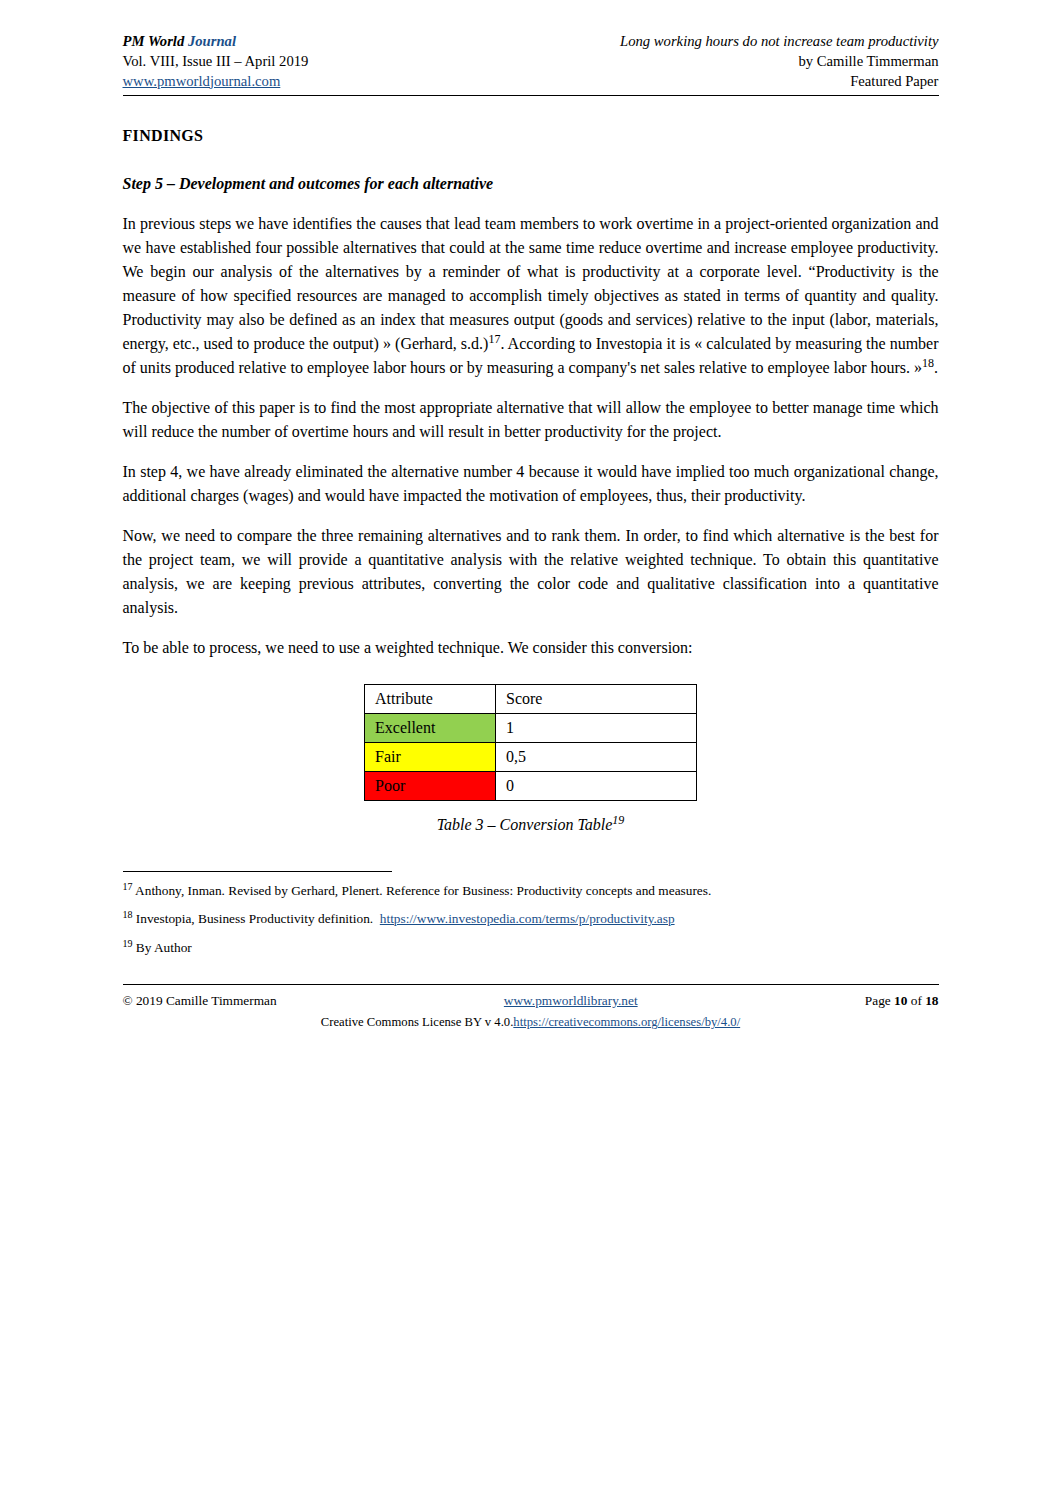PM World Journal
Vol. VIII, Issue III – April 2019
www.pmworldjournal.com
Long working hours do not increase team productivity
by Camille Timmerman
Featured Paper
FINDINGS
Step 5 – Development and outcomes for each alternative
In previous steps we have identifies the causes that lead team members to work overtime in a project-oriented organization and we have established four possible alternatives that could at the same time reduce overtime and increase employee productivity. We begin our analysis of the alternatives by a reminder of what is productivity at a corporate level. “Productivity is the measure of how specified resources are managed to accomplish timely objectives as stated in terms of quantity and quality. Productivity may also be defined as an index that measures output (goods and services) relative to the input (labor, materials, energy, etc., used to produce the output) » (Gerhard, s.d.)17. According to Investopia it is « calculated by measuring the number of units produced relative to employee labor hours or by measuring a company's net sales relative to employee labor hours. »18.
The objective of this paper is to find the most appropriate alternative that will allow the employee to better manage time which will reduce the number of overtime hours and will result in better productivity for the project.
In step 4, we have already eliminated the alternative number 4 because it would have implied too much organizational change, additional charges (wages) and would have impacted the motivation of employees, thus, their productivity.
Now, we need to compare the three remaining alternatives and to rank them. In order, to find which alternative is the best for the project team, we will provide a quantitative analysis with the relative weighted technique. To obtain this quantitative analysis, we are keeping previous attributes, converting the color code and qualitative classification into a quantitative analysis.
To be able to process, we need to use a weighted technique. We consider this conversion:
| Attribute | Score |
| Excellent | 1 |
| Fair | 0,5 |
| Poor | 0 |
Table 3 – Conversion Table19
17 Anthony, Inman. Revised by Gerhard, Plenert. Reference for Business: Productivity concepts and measures.
18 Investopia, Business Productivity definition. https://www.investopedia.com/terms/p/productivity.asp
19 By Author
© 2019 Camille Timmerman
www.pmworldlibrary.net
Page 10 of 18
Creative Commons License BY v 4.0.https://creativecommons.org/licenses/by/4.0/